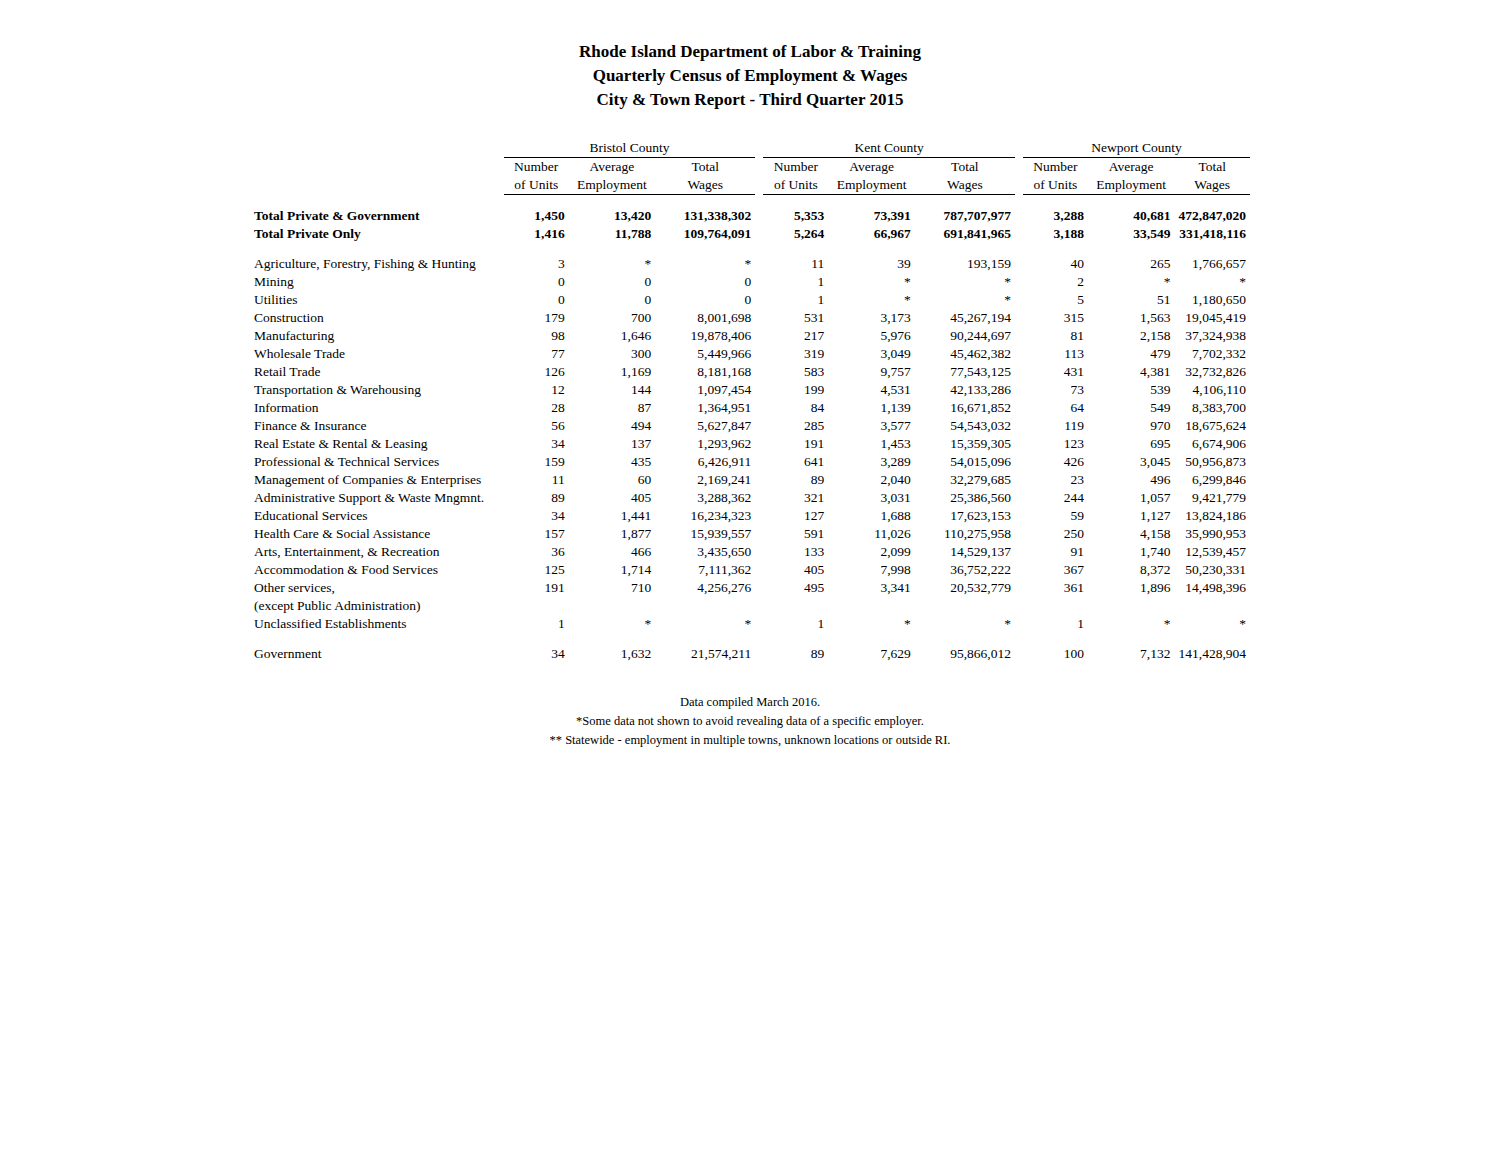Rhode Island Department of Labor & Training
Quarterly Census of Employment & Wages
City & Town Report - Third Quarter 2015
| | Bristol County | | Kent County | | Newport County |
| --- | --- | --- | --- | --- | --- |
| | Number | Average | Total | | Number | Average | Total | | Number | Average | Total |
| | of Units | Employment | Wages | | of Units | Employment | Wages | | of Units | Employment | Wages |
| Total Private & Government | 1,450 | 13,420 | 131,338,302 | | 5,353 | 73,391 | 787,707,977 | | 3,288 | 40,681 | 472,847,020 |
| Total Private Only | 1,416 | 11,788 | 109,764,091 | | 5,264 | 66,967 | 691,841,965 | | 3,188 | 33,549 | 331,418,116 |
| Agriculture, Forestry, Fishing & Hunting | 3 | * | * | | 11 | 39 | 193,159 | | 40 | 265 | 1,766,657 |
| Mining | 0 | 0 | 0 | | 1 | * | * | | 2 | * | * |
| Utilities | 0 | 0 | 0 | | 1 | * | * | | 5 | 51 | 1,180,650 |
| Construction | 179 | 700 | 8,001,698 | | 531 | 3,173 | 45,267,194 | | 315 | 1,563 | 19,045,419 |
| Manufacturing | 98 | 1,646 | 19,878,406 | | 217 | 5,976 | 90,244,697 | | 81 | 2,158 | 37,324,938 |
| Wholesale Trade | 77 | 300 | 5,449,966 | | 319 | 3,049 | 45,462,382 | | 113 | 479 | 7,702,332 |
| Retail Trade | 126 | 1,169 | 8,181,168 | | 583 | 9,757 | 77,543,125 | | 431 | 4,381 | 32,732,826 |
| Transportation & Warehousing | 12 | 144 | 1,097,454 | | 199 | 4,531 | 42,133,286 | | 73 | 539 | 4,106,110 |
| Information | 28 | 87 | 1,364,951 | | 84 | 1,139 | 16,671,852 | | 64 | 549 | 8,383,700 |
| Finance & Insurance | 56 | 494 | 5,627,847 | | 285 | 3,577 | 54,543,032 | | 119 | 970 | 18,675,624 |
| Real Estate & Rental & Leasing | 34 | 137 | 1,293,962 | | 191 | 1,453 | 15,359,305 | | 123 | 695 | 6,674,906 |
| Professional & Technical Services | 159 | 435 | 6,426,911 | | 641 | 3,289 | 54,015,096 | | 426 | 3,045 | 50,956,873 |
| Management of Companies & Enterprises | 11 | 60 | 2,169,241 | | 89 | 2,040 | 32,279,685 | | 23 | 496 | 6,299,846 |
| Administrative Support & Waste Mngmnt. | 89 | 405 | 3,288,362 | | 321 | 3,031 | 25,386,560 | | 244 | 1,057 | 9,421,779 |
| Educational Services | 34 | 1,441 | 16,234,323 | | 127 | 1,688 | 17,623,153 | | 59 | 1,127 | 13,824,186 |
| Health Care & Social Assistance | 157 | 1,877 | 15,939,557 | | 591 | 11,026 | 110,275,958 | | 250 | 4,158 | 35,990,953 |
| Arts, Entertainment, & Recreation | 36 | 466 | 3,435,650 | | 133 | 2,099 | 14,529,137 | | 91 | 1,740 | 12,539,457 |
| Accommodation & Food Services | 125 | 1,714 | 7,111,362 | | 405 | 7,998 | 36,752,222 | | 367 | 8,372 | 50,230,331 |
| Other services, | 191 | 710 | 4,256,276 | | 495 | 3,341 | 20,532,779 | | 361 | 1,896 | 14,498,396 |
| (except Public Administration) | | | | | | | | | | | |
| Unclassified Establishments | 1 | * | * | | 1 | * | * | | 1 | * | * |
| Government | 34 | 1,632 | 21,574,211 | | 89 | 7,629 | 95,866,012 | | 100 | 7,132 | 141,428,904 |
Data compiled March 2016.
*Some data not shown to avoid revealing data of a specific employer.
** Statewide - employment in multiple towns, unknown locations or outside RI.